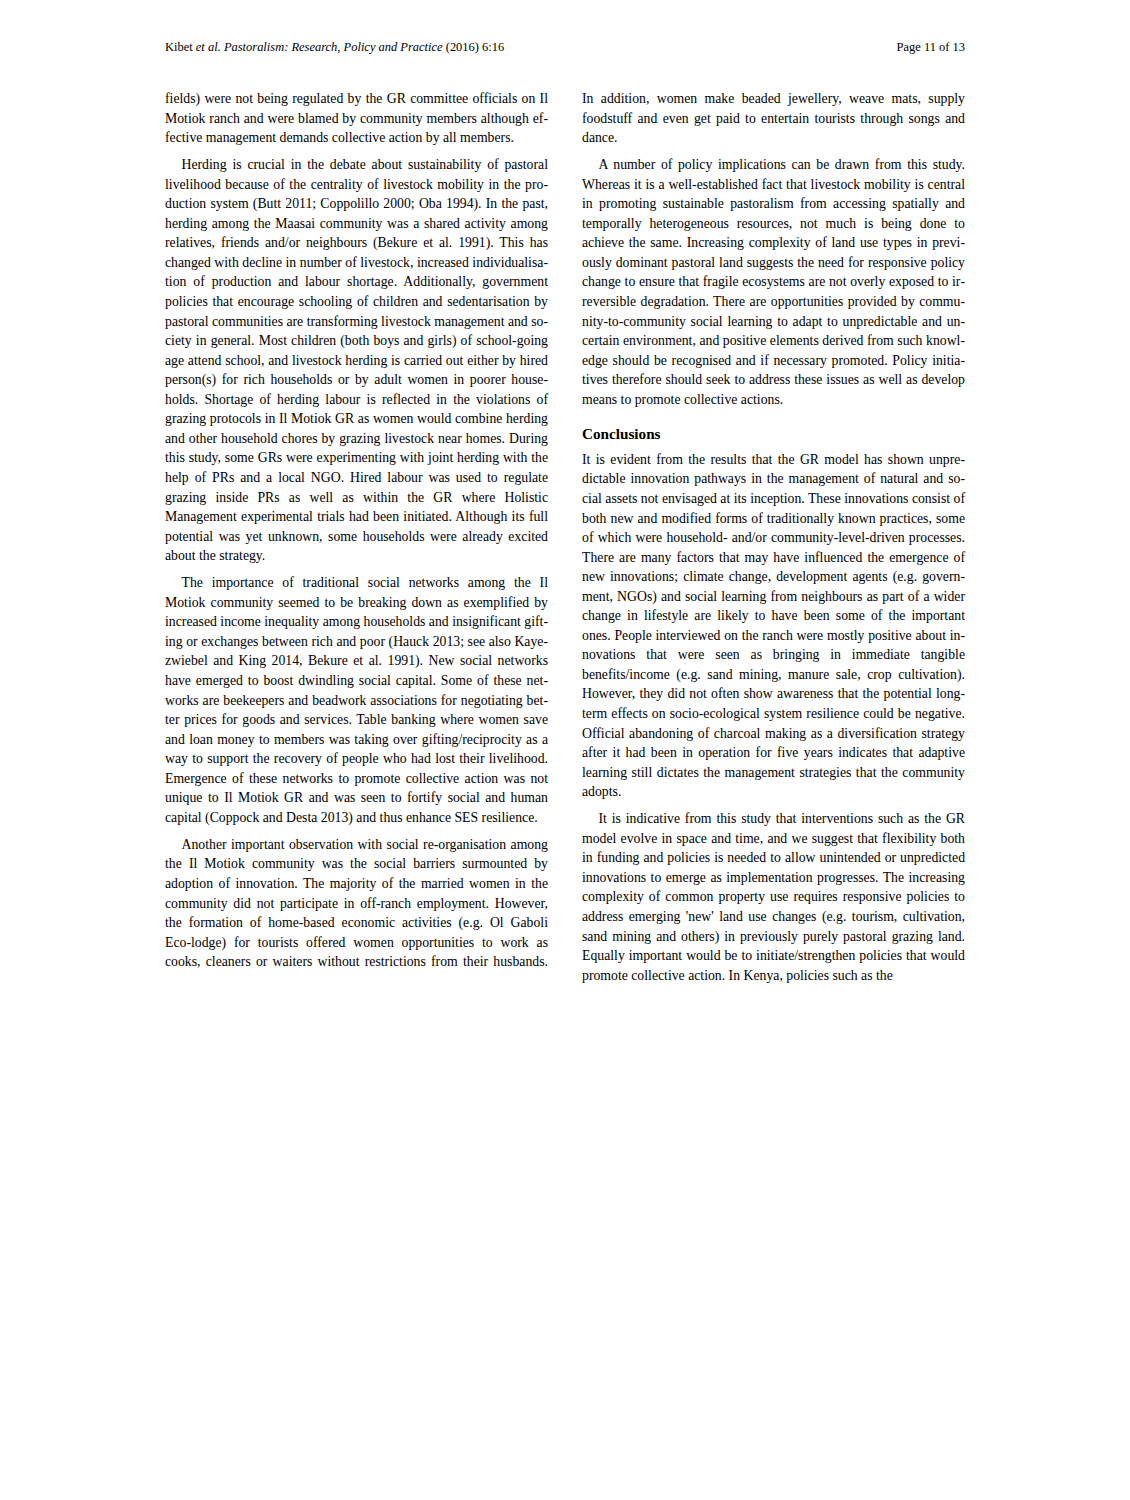Kibet et al. Pastoralism: Research, Policy and Practice (2016) 6:16
Page 11 of 13
fields) were not being regulated by the GR committee officials on Il Motiok ranch and were blamed by community members although effective management demands collective action by all members.
Herding is crucial in the debate about sustainability of pastoral livelihood because of the centrality of livestock mobility in the production system (Butt 2011; Coppolillo 2000; Oba 1994). In the past, herding among the Maasai community was a shared activity among relatives, friends and/or neighbours (Bekure et al. 1991). This has changed with decline in number of livestock, increased individualisation of production and labour shortage. Additionally, government policies that encourage schooling of children and sedentarisation by pastoral communities are transforming livestock management and society in general. Most children (both boys and girls) of school-going age attend school, and livestock herding is carried out either by hired person(s) for rich households or by adult women in poorer households. Shortage of herding labour is reflected in the violations of grazing protocols in Il Motiok GR as women would combine herding and other household chores by grazing livestock near homes. During this study, some GRs were experimenting with joint herding with the help of PRs and a local NGO. Hired labour was used to regulate grazing inside PRs as well as within the GR where Holistic Management experimental trials had been initiated. Although its full potential was yet unknown, some households were already excited about the strategy.
The importance of traditional social networks among the Il Motiok community seemed to be breaking down as exemplified by increased income inequality among households and insignificant gifting or exchanges between rich and poor (Hauck 2013; see also Kaye-zwiebel and King 2014, Bekure et al. 1991). New social networks have emerged to boost dwindling social capital. Some of these networks are beekeepers and beadwork associations for negotiating better prices for goods and services. Table banking where women save and loan money to members was taking over gifting/reciprocity as a way to support the recovery of people who had lost their livelihood. Emergence of these networks to promote collective action was not unique to Il Motiok GR and was seen to fortify social and human capital (Coppock and Desta 2013) and thus enhance SES resilience.
Another important observation with social re-organisation among the Il Motiok community was the social barriers surmounted by adoption of innovation. The majority of the married women in the community did not participate in off-ranch employment. However, the formation of home-based economic activities (e.g. Ol Gaboli Eco-lodge) for tourists offered women opportunities to work as cooks, cleaners or waiters without restrictions from their husbands. In addition, women make beaded jewellery, weave mats, supply foodstuff and even get paid to entertain tourists through songs and dance.
A number of policy implications can be drawn from this study. Whereas it is a well-established fact that livestock mobility is central in promoting sustainable pastoralism from accessing spatially and temporally heterogeneous resources, not much is being done to achieve the same. Increasing complexity of land use types in previously dominant pastoral land suggests the need for responsive policy change to ensure that fragile ecosystems are not overly exposed to irreversible degradation. There are opportunities provided by community-to-community social learning to adapt to unpredictable and uncertain environment, and positive elements derived from such knowledge should be recognised and if necessary promoted. Policy initiatives therefore should seek to address these issues as well as develop means to promote collective actions.
Conclusions
It is evident from the results that the GR model has shown unpredictable innovation pathways in the management of natural and social assets not envisaged at its inception. These innovations consist of both new and modified forms of traditionally known practices, some of which were household- and/or community-level-driven processes. There are many factors that may have influenced the emergence of new innovations; climate change, development agents (e.g. government, NGOs) and social learning from neighbours as part of a wider change in lifestyle are likely to have been some of the important ones. People interviewed on the ranch were mostly positive about innovations that were seen as bringing in immediate tangible benefits/income (e.g. sand mining, manure sale, crop cultivation). However, they did not often show awareness that the potential long-term effects on socio-ecological system resilience could be negative. Official abandoning of charcoal making as a diversification strategy after it had been in operation for five years indicates that adaptive learning still dictates the management strategies that the community adopts.
It is indicative from this study that interventions such as the GR model evolve in space and time, and we suggest that flexibility both in funding and policies is needed to allow unintended or unpredicted innovations to emerge as implementation progresses. The increasing complexity of common property use requires responsive policies to address emerging 'new' land use changes (e.g. tourism, cultivation, sand mining and others) in previously purely pastoral grazing land. Equally important would be to initiate/strengthen policies that would promote collective action. In Kenya, policies such as the